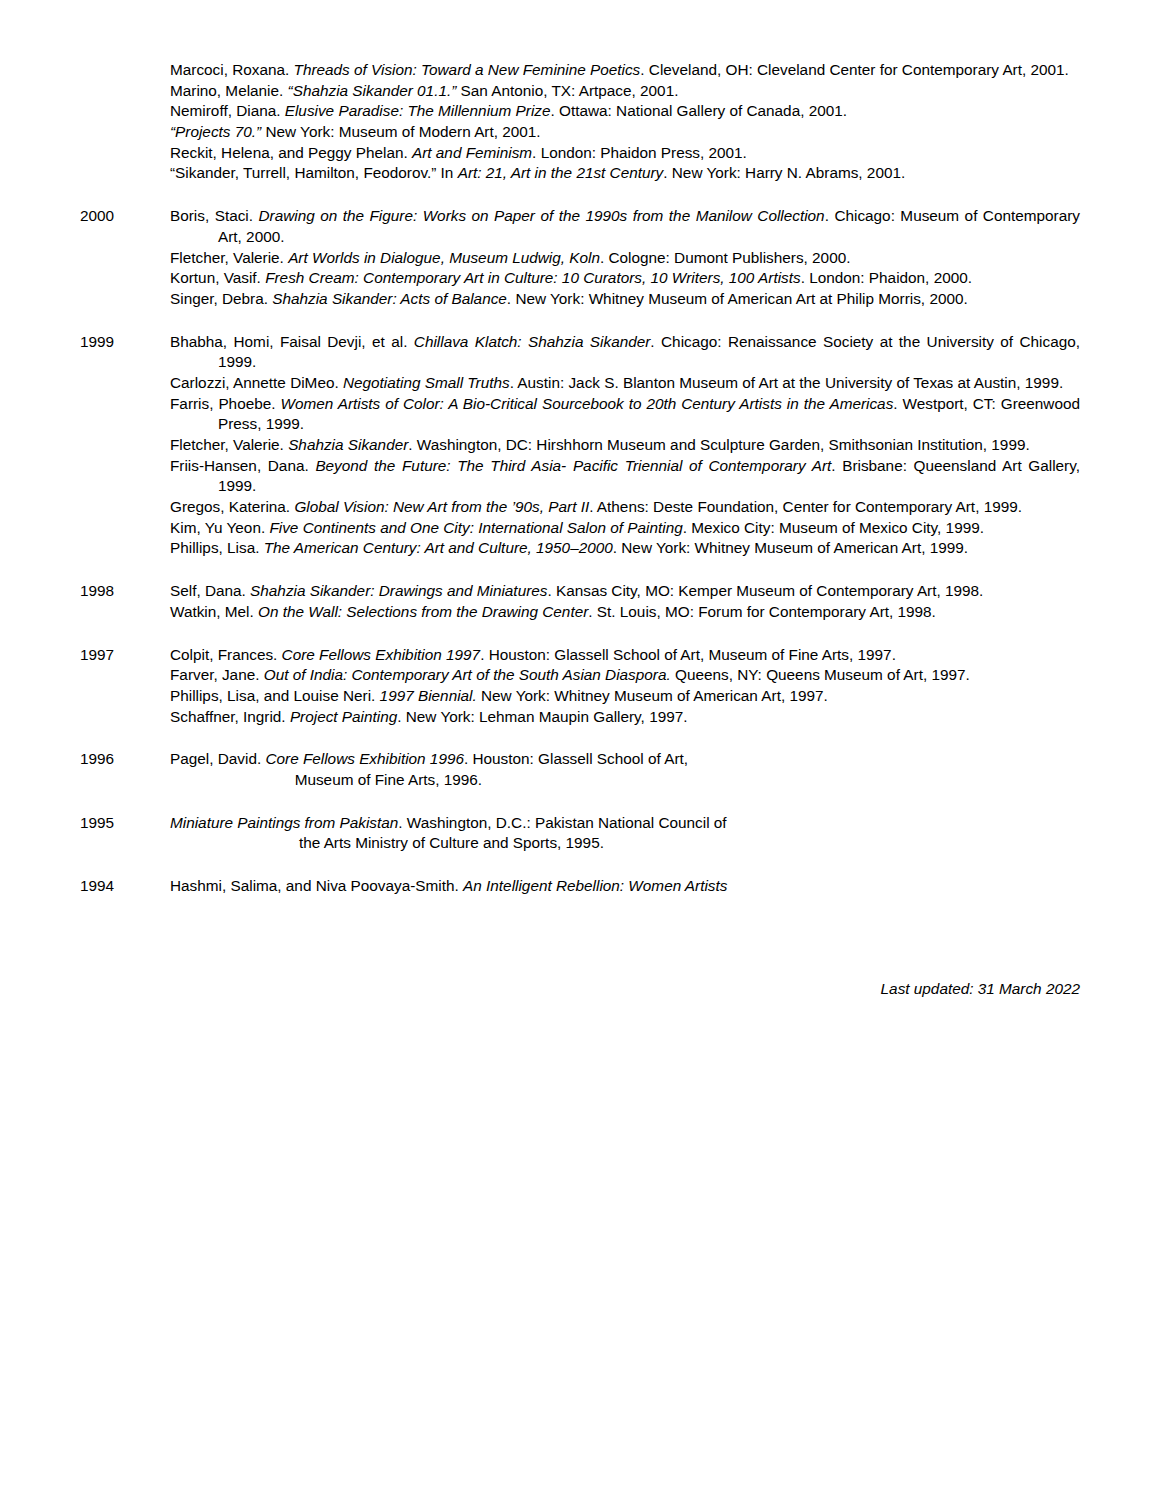Marcoci, Roxana. Threads of Vision: Toward a New Feminine Poetics. Cleveland, OH: Cleveland Center for Contemporary Art, 2001.
Marino, Melanie. “Shahzia Sikander 01.1.” San Antonio, TX: Artpace, 2001.
Nemiroff, Diana. Elusive Paradise: The Millennium Prize. Ottawa: National Gallery of Canada, 2001.
“Projects 70.” New York: Museum of Modern Art, 2001.
Reckit, Helena, and Peggy Phelan. Art and Feminism. London: Phaidon Press, 2001.
“Sikander, Turrell, Hamilton, Feodorov.” In Art: 21, Art in the 21st Century. New York: Harry N. Abrams, 2001.
2000
Boris, Staci. Drawing on the Figure: Works on Paper of the 1990s from the Manilow Collection. Chicago: Museum of Contemporary Art, 2000.
Fletcher, Valerie. Art Worlds in Dialogue, Museum Ludwig, Koln. Cologne: Dumont Publishers, 2000.
Kortun, Vasif. Fresh Cream: Contemporary Art in Culture: 10 Curators, 10 Writers, 100 Artists. London: Phaidon, 2000.
Singer, Debra. Shahzia Sikander: Acts of Balance. New York: Whitney Museum of American Art at Philip Morris, 2000.
1999
Bhabha, Homi, Faisal Devji, et al. Chillava Klatch: Shahzia Sikander. Chicago: Renaissance Society at the University of Chicago, 1999.
Carlozzi, Annette DiMeo. Negotiating Small Truths. Austin: Jack S. Blanton Museum of Art at the University of Texas at Austin, 1999.
Farris, Phoebe. Women Artists of Color: A Bio-Critical Sourcebook to 20th Century Artists in the Americas. Westport, CT: Greenwood Press, 1999.
Fletcher, Valerie. Shahzia Sikander. Washington, DC: Hirshhorn Museum and Sculpture Garden, Smithsonian Institution, 1999.
Friis-Hansen, Dana. Beyond the Future: The Third Asia- Pacific Triennial of Contemporary Art. Brisbane: Queensland Art Gallery, 1999.
Gregos, Katerina. Global Vision: New Art from the ’90s, Part II. Athens: Deste Foundation, Center for Contemporary Art, 1999.
Kim, Yu Yeon. Five Continents and One City: International Salon of Painting. Mexico City: Museum of Mexico City, 1999.
Phillips, Lisa. The American Century: Art and Culture, 1950–2000. New York: Whitney Museum of American Art, 1999.
1998
Self, Dana. Shahzia Sikander: Drawings and Miniatures. Kansas City, MO: Kemper Museum of Contemporary Art, 1998.
Watkin, Mel. On the Wall: Selections from the Drawing Center. St. Louis, MO: Forum for Contemporary Art, 1998.
1997
Colpit, Frances. Core Fellows Exhibition 1997. Houston: Glassell School of Art, Museum of Fine Arts, 1997.
Farver, Jane. Out of India: Contemporary Art of the South Asian Diaspora. Queens, NY: Queens Museum of Art, 1997.
Phillips, Lisa, and Louise Neri. 1997 Biennial. New York: Whitney Museum of American Art, 1997.
Schaffner, Ingrid. Project Painting. New York: Lehman Maupin Gallery, 1997.
1996
Pagel, David. Core Fellows Exhibition 1996. Houston: Glassell School of Art,
Museum of Fine Arts, 1996.
1995
Miniature Paintings from Pakistan. Washington, D.C.: Pakistan National Council of
the Arts Ministry of Culture and Sports, 1995.
1994
Hashmi, Salima, and Niva Poovaya-Smith. An Intelligent Rebellion: Women Artists
Last updated: 31 March 2022